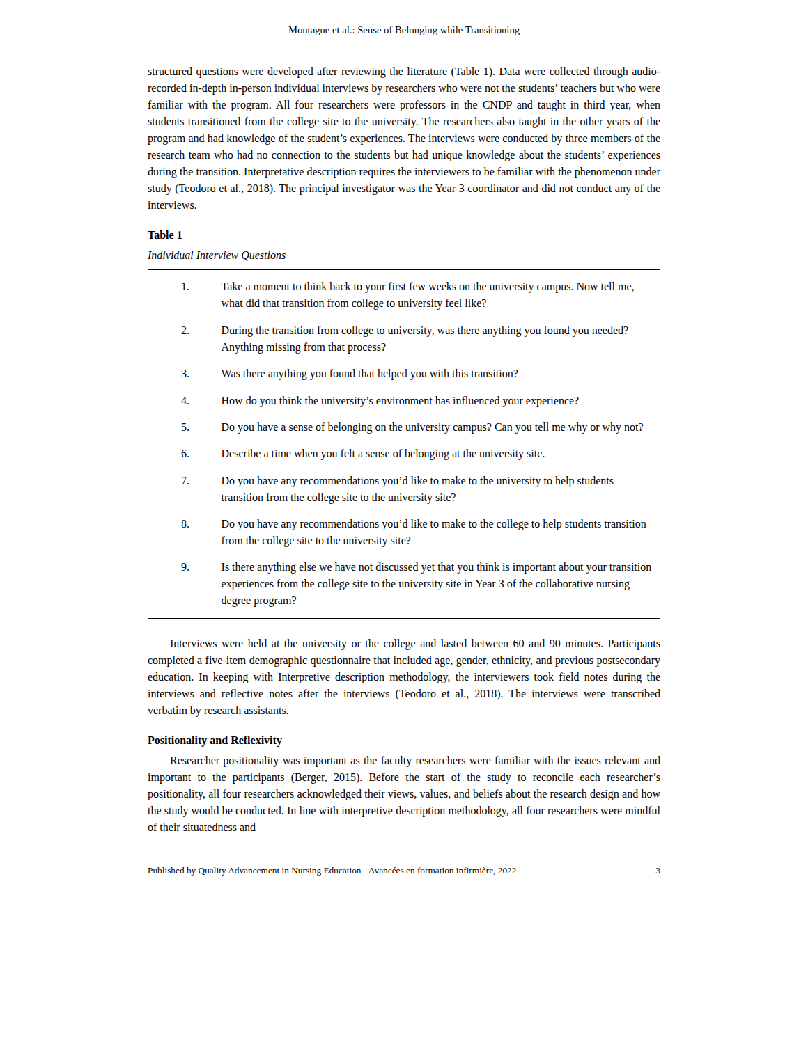Montague et al.: Sense of Belonging while Transitioning
structured questions were developed after reviewing the literature (Table 1). Data were collected through audio-recorded in-depth in-person individual interviews by researchers who were not the students’ teachers but who were familiar with the program. All four researchers were professors in the CNDP and taught in third year, when students transitioned from the college site to the university. The researchers also taught in the other years of the program and had knowledge of the student’s experiences. The interviews were conducted by three members of the research team who had no connection to the students but had unique knowledge about the students’ experiences during the transition. Interpretative description requires the interviewers to be familiar with the phenomenon under study (Teodoro et al., 2018). The principal investigator was the Year 3 coordinator and did not conduct any of the interviews.
Table 1
Individual Interview Questions
| 1. | Take a moment to think back to your first few weeks on the university campus. Now tell me, what did that transition from college to university feel like? |
| 2. | During the transition from college to university, was there anything you found you needed? Anything missing from that process? |
| 3. | Was there anything you found that helped you with this transition? |
| 4. | How do you think the university’s environment has influenced your experience? |
| 5. | Do you have a sense of belonging on the university campus? Can you tell me why or why not? |
| 6. | Describe a time when you felt a sense of belonging at the university site. |
| 7. | Do you have any recommendations you’d like to make to the university to help students transition from the college site to the university site? |
| 8. | Do you have any recommendations you’d like to make to the college to help students transition from the college site to the university site? |
| 9. | Is there anything else we have not discussed yet that you think is important about your transition experiences from the college site to the university site in Year 3 of the collaborative nursing degree program? |
Interviews were held at the university or the college and lasted between 60 and 90 minutes. Participants completed a five-item demographic questionnaire that included age, gender, ethnicity, and previous postsecondary education. In keeping with Interpretive description methodology, the interviewers took field notes during the interviews and reflective notes after the interviews (Teodoro et al., 2018). The interviews were transcribed verbatim by research assistants.
Positionality and Reflexivity
Researcher positionality was important as the faculty researchers were familiar with the issues relevant and important to the participants (Berger, 2015). Before the start of the study to reconcile each researcher’s positionality, all four researchers acknowledged their views, values, and beliefs about the research design and how the study would be conducted. In line with interpretive description methodology, all four researchers were mindful of their situatedness and
Published by Quality Advancement in Nursing Education - Avancées en formation infirmière, 2022 3